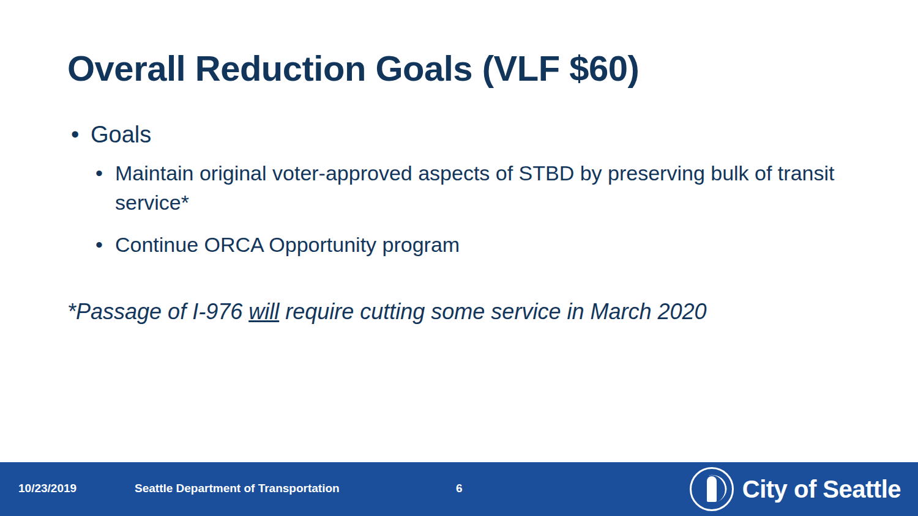Overall Reduction Goals (VLF $60)
Goals
Maintain original voter-approved aspects of STBD by preserving bulk of transit service*
Continue ORCA Opportunity program
*Passage of I-976 will require cutting some service in March 2020
10/23/2019 Seattle Department of Transportation 6
City of Seattle